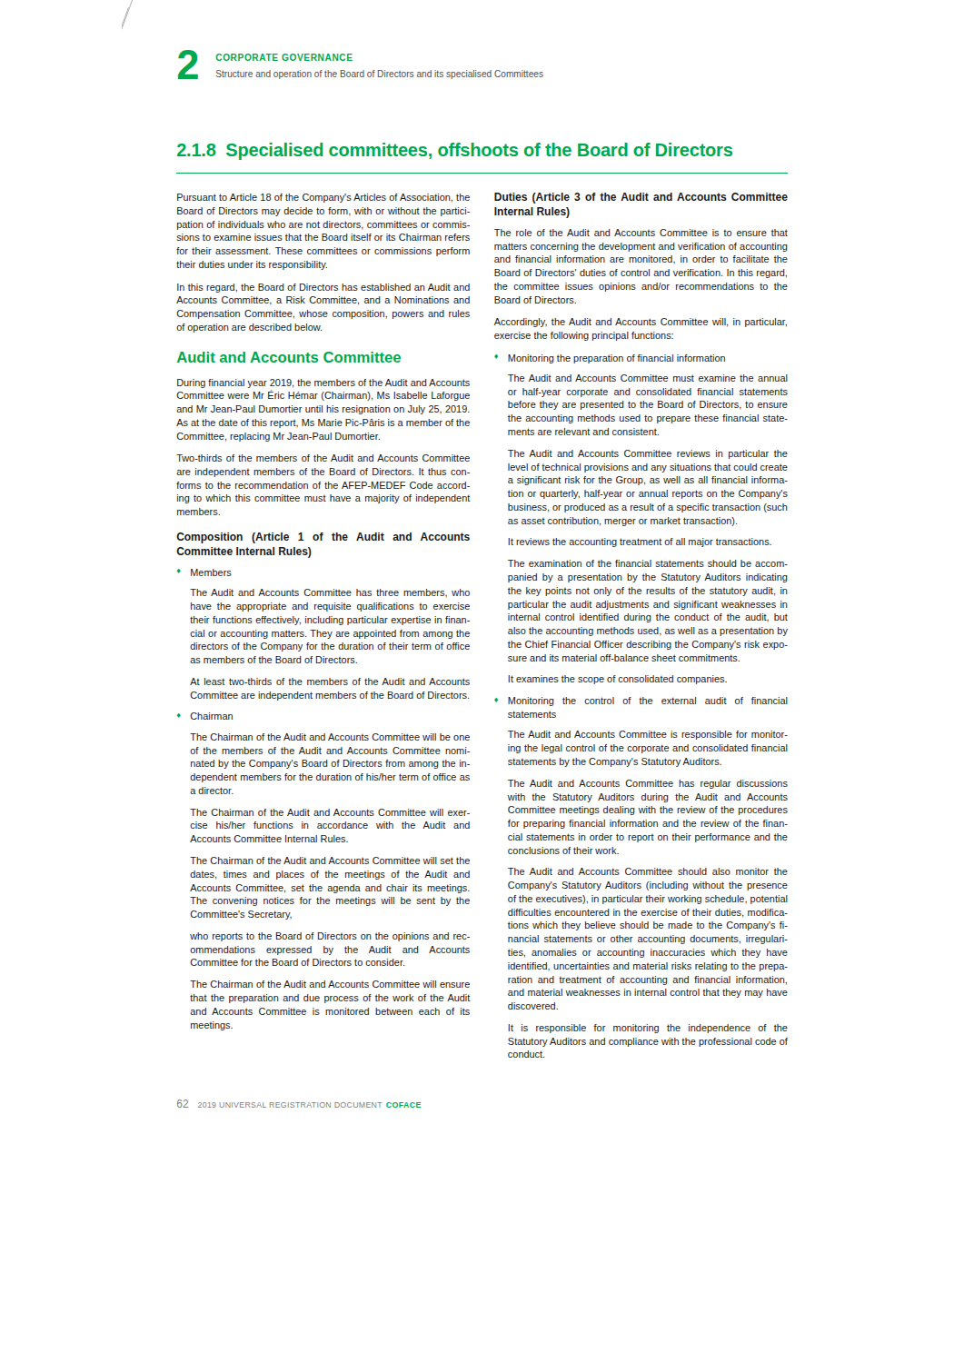2
Corporate governance
Structure and operation of the Board of Directors and its specialised Committees
2.1.8 Specialised committees, offshoots of the Board of Directors
Pursuant to Article 18 of the Company's Articles of Association, the Board of Directors may decide to form, with or without the participation of individuals who are not directors, committees or commissions to examine issues that the Board itself or its Chairman refers for their assessment. These committees or commissions perform their duties under its responsibility.
In this regard, the Board of Directors has established an Audit and Accounts Committee, a Risk Committee, and a Nominations and Compensation Committee, whose composition, powers and rules of operation are described below.
Audit and Accounts Committee
During financial year 2019, the members of the Audit and Accounts Committee were Mr Éric Hémar (Chairman), Ms Isabelle Laforgue and Mr Jean-Paul Dumortier until his resignation on July 25, 2019. As at the date of this report, Ms Marie Pic-Pâris is a member of the Committee, replacing Mr Jean-Paul Dumortier.
Two-thirds of the members of the Audit and Accounts Committee are independent members of the Board of Directors. It thus conforms to the recommendation of the AFEP-MEDEF Code according to which this committee must have a majority of independent members.
Composition (Article 1 of the Audit and Accounts Committee Internal Rules)
Members
The Audit and Accounts Committee has three members, who have the appropriate and requisite qualifications to exercise their functions effectively, including particular expertise in financial or accounting matters. They are appointed from among the directors of the Company for the duration of their term of office as members of the Board of Directors.
At least two-thirds of the members of the Audit and Accounts Committee are independent members of the Board of Directors.
Chairman
The Chairman of the Audit and Accounts Committee will be one of the members of the Audit and Accounts Committee nominated by the Company's Board of Directors from among the independent members for the duration of his/her term of office as a director.
The Chairman of the Audit and Accounts Committee will exercise his/her functions in accordance with the Audit and Accounts Committee Internal Rules.
The Chairman of the Audit and Accounts Committee will set the dates, times and places of the meetings of the Audit and Accounts Committee, set the agenda and chair its meetings. The convening notices for the meetings will be sent by the Committee's Secretary,
who reports to the Board of Directors on the opinions and recommendations expressed by the Audit and Accounts Committee for the Board of Directors to consider.
The Chairman of the Audit and Accounts Committee will ensure that the preparation and due process of the work of the Audit and Accounts Committee is monitored between each of its meetings.
Duties (Article 3 of the Audit and Accounts Committee Internal Rules)
The role of the Audit and Accounts Committee is to ensure that matters concerning the development and verification of accounting and financial information are monitored, in order to facilitate the Board of Directors' duties of control and verification. In this regard, the committee issues opinions and/or recommendations to the Board of Directors.
Accordingly, the Audit and Accounts Committee will, in particular, exercise the following principal functions:
Monitoring the preparation of financial information
The Audit and Accounts Committee must examine the annual or half-year corporate and consolidated financial statements before they are presented to the Board of Directors, to ensure the accounting methods used to prepare these financial statements are relevant and consistent.
The Audit and Accounts Committee reviews in particular the level of technical provisions and any situations that could create a significant risk for the Group, as well as all financial information or quarterly, half-year or annual reports on the Company's business, or produced as a result of a specific transaction (such as asset contribution, merger or market transaction).
It reviews the accounting treatment of all major transactions.
The examination of the financial statements should be accompanied by a presentation by the Statutory Auditors indicating the key points not only of the results of the statutory audit, in particular the audit adjustments and significant weaknesses in internal control identified during the conduct of the audit, but also the accounting methods used, as well as a presentation by the Chief Financial Officer describing the Company's risk exposure and its material off-balance sheet commitments.
It examines the scope of consolidated companies.
Monitoring the control of the external audit of financial statements
The Audit and Accounts Committee is responsible for monitoring the legal control of the corporate and consolidated financial statements by the Company's Statutory Auditors.
The Audit and Accounts Committee has regular discussions with the Statutory Auditors during the Audit and Accounts Committee meetings dealing with the review of the procedures for preparing financial information and the review of the financial statements in order to report on their performance and the conclusions of their work.
The Audit and Accounts Committee should also monitor the Company's Statutory Auditors (including without the presence of the executives), in particular their working schedule, potential difficulties encountered in the exercise of their duties, modifications which they believe should be made to the Company's financial statements or other accounting documents, irregularities, anomalies or accounting inaccuracies which they have identified, uncertainties and material risks relating to the preparation and treatment of accounting and financial information, and material weaknesses in internal control that they may have discovered.
It is responsible for monitoring the independence of the Statutory Auditors and compliance with the professional code of conduct.
62 2019 UNIVERSAL REGISTRATION DOCUMENT COFACE